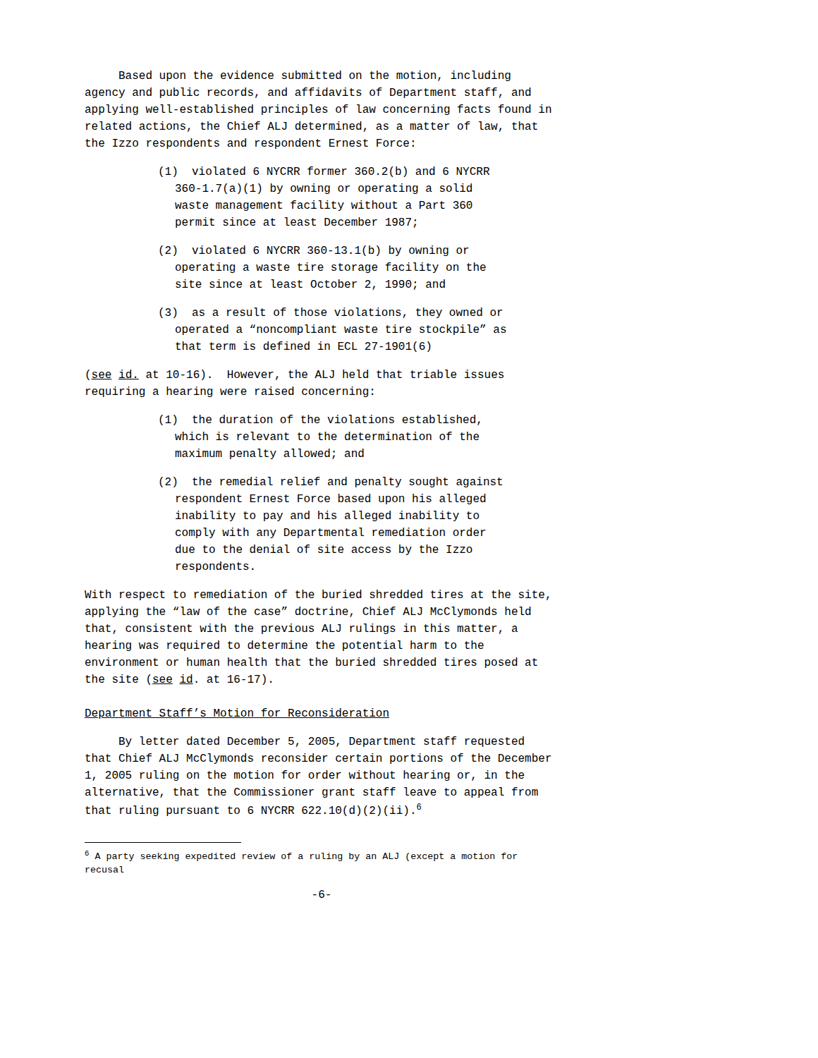Based upon the evidence submitted on the motion, including agency and public records, and affidavits of Department staff, and applying well-established principles of law concerning facts found in related actions, the Chief ALJ determined, as a matter of law, that the Izzo respondents and respondent Ernest Force:
(1) violated 6 NYCRR former 360.2(b) and 6 NYCRR 360-1.7(a)(1) by owning or operating a solid waste management facility without a Part 360 permit since at least December 1987;
(2) violated 6 NYCRR 360-13.1(b) by owning or operating a waste tire storage facility on the site since at least October 2, 1990; and
(3) as a result of those violations, they owned or operated a “noncompliant waste tire stockpile” as that term is defined in ECL 27-1901(6)
(see id. at 10-16). However, the ALJ held that triable issues requiring a hearing were raised concerning:
(1) the duration of the violations established, which is relevant to the determination of the maximum penalty allowed; and
(2) the remedial relief and penalty sought against respondent Ernest Force based upon his alleged inability to pay and his alleged inability to comply with any Departmental remediation order due to the denial of site access by the Izzo respondents.
With respect to remediation of the buried shredded tires at the site, applying the “law of the case” doctrine, Chief ALJ McClymonds held that, consistent with the previous ALJ rulings in this matter, a hearing was required to determine the potential harm to the environment or human health that the buried shredded tires posed at the site (see id. at 16-17).
Department Staff’s Motion for Reconsideration
By letter dated December 5, 2005, Department staff requested that Chief ALJ McClymonds reconsider certain portions of the December 1, 2005 ruling on the motion for order without hearing or, in the alternative, that the Commissioner grant staff leave to appeal from that ruling pursuant to 6 NYCRR 622.10(d)(2)(ii).6
6 A party seeking expedited review of a ruling by an ALJ (except a motion for recusal
-6-